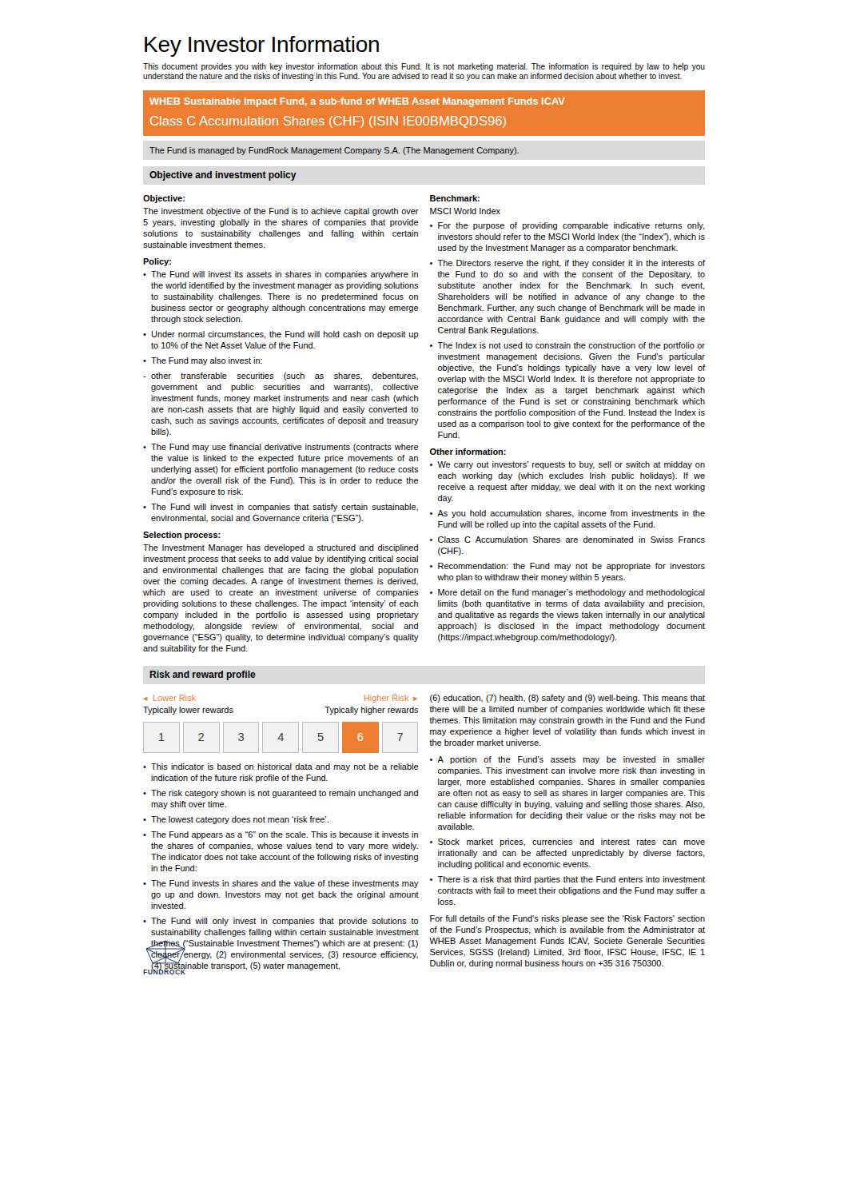Key Investor Information
This document provides you with key investor information about this Fund. It is not marketing material. The information is required by law to help you understand the nature and the risks of investing in this Fund. You are advised to read it so you can make an informed decision about whether to invest.
WHEB Sustainable Impact Fund, a sub-fund of WHEB Asset Management Funds ICAV
Class C Accumulation Shares (CHF) (ISIN IE00BMBQDS96)
The Fund is managed by FundRock Management Company S.A. (The Management Company).
Objective and investment policy
Objective:
The investment objective of the Fund is to achieve capital growth over 5 years, investing globally in the shares of companies that provide solutions to sustainability challenges and falling within certain sustainable investment themes.
Policy:
The Fund will invest its assets in shares in companies anywhere in the world identified by the investment manager as providing solutions to sustainability challenges. There is no predetermined focus on business sector or geography although concentrations may emerge through stock selection.
Under normal circumstances, the Fund will hold cash on deposit up to 10% of the Net Asset Value of the Fund.
The Fund may also invest in:
other transferable securities (such as shares, debentures, government and public securities and warrants), collective investment funds, money market instruments and near cash (which are non-cash assets that are highly liquid and easily converted to cash, such as savings accounts, certificates of deposit and treasury bills).
The Fund may use financial derivative instruments (contracts where the value is linked to the expected future price movements of an underlying asset) for efficient portfolio management (to reduce costs and/or the overall risk of the Fund). This is in order to reduce the Fund’s exposure to risk.
The Fund will invest in companies that satisfy certain sustainable, environmental, social and Governance criteria (“ESG”).
Selection process:
The Investment Manager has developed a structured and disciplined investment process that seeks to add value by identifying critical social and environmental challenges that are facing the global population over the coming decades. A range of investment themes is derived, which are used to create an investment universe of companies providing solutions to these challenges. The impact ‘intensity’ of each company included in the portfolio is assessed using proprietary methodology, alongside review of environmental, social and governance (“ESG”) quality, to determine individual company’s quality and suitability for the Fund.
Benchmark:
MSCI World Index
For the purpose of providing comparable indicative returns only, investors should refer to the MSCI World Index (the “Index”), which is used by the Investment Manager as a comparator benchmark.
The Directors reserve the right, if they consider it in the interests of the Fund to do so and with the consent of the Depositary, to substitute another index for the Benchmark. In such event, Shareholders will be notified in advance of any change to the Benchmark. Further, any such change of Benchmark will be made in accordance with Central Bank guidance and will comply with the Central Bank Regulations.
The Index is not used to constrain the construction of the portfolio or investment management decisions. Given the Fund’s particular objective, the Fund’s holdings typically have a very low level of overlap with the MSCI World Index. It is therefore not appropriate to categorise the Index as a target benchmark against which performance of the Fund is set or constraining benchmark which constrains the portfolio composition of the Fund. Instead the Index is used as a comparison tool to give context for the performance of the Fund.
Other information:
We carry out investors’ requests to buy, sell or switch at midday on each working day (which excludes Irish public holidays). If we receive a request after midday, we deal with it on the next working day.
As you hold accumulation shares, income from investments in the Fund will be rolled up into the capital assets of the Fund.
Class C Accumulation Shares are denominated in Swiss Francs (CHF).
Recommendation: the Fund may not be appropriate for investors who plan to withdraw their money within 5 years.
More detail on the fund manager’s methodology and methodological limits (both quantitative in terms of data availability and precision, and qualitative as regards the views taken internally in our analytical approach) is disclosed in the impact methodology document (https://impact.whebgroup.com/methodology/).
Risk and reward profile
◂ Lower Risk Higher Risk ▸
Typically lower rewards Typically higher rewards
1
2
3
4
5
6
7
This indicator is based on historical data and may not be a reliable indication of the future risk profile of the Fund.
The risk category shown is not guaranteed to remain unchanged and may shift over time.
The lowest category does not mean ‘risk free’.
The Fund appears as a “6” on the scale. This is because it invests in the shares of companies, whose values tend to vary more widely. The indicator does not take account of the following risks of investing in the Fund:
The Fund invests in shares and the value of these investments may go up and down. Investors may not get back the original amount invested.
The Fund will only invest in companies that provide solutions to sustainability challenges falling within certain sustainable investment themes (“Sustainable Investment Themes”) which are at present: (1) cleaner energy, (2) environmental services, (3) resource efficiency, (4) sustainable transport, (5) water management,
(6) education, (7) health, (8) safety and (9) well-being. This means that there will be a limited number of companies worldwide which fit these themes. This limitation may constrain growth in the Fund and the Fund may experience a higher level of volatility than funds which invest in the broader market universe.
A portion of the Fund’s assets may be invested in smaller companies. This investment can involve more risk than investing in larger, more established companies. Shares in smaller companies are often not as easy to sell as shares in larger companies are. This can cause difficulty in buying, valuing and selling those shares. Also, reliable information for deciding their value or the risks may not be available.
Stock market prices, currencies and interest rates can move irrationally and can be affected unpredictably by diverse factors, including political and economic events.
There is a risk that third parties that the Fund enters into investment contracts with fail to meet their obligations and the Fund may suffer a loss.
For full details of the Fund's risks please see the 'Risk Factors' section of the Fund’s Prospectus, which is available from the Administrator at WHEB Asset Management Funds ICAV, Societe Generale Securities Services, SGSS (Ireland) Limited, 3rd floor, IFSC House, IFSC, IE 1 Dublin or, during normal business hours on +35 316 750300.
FUNDROCK